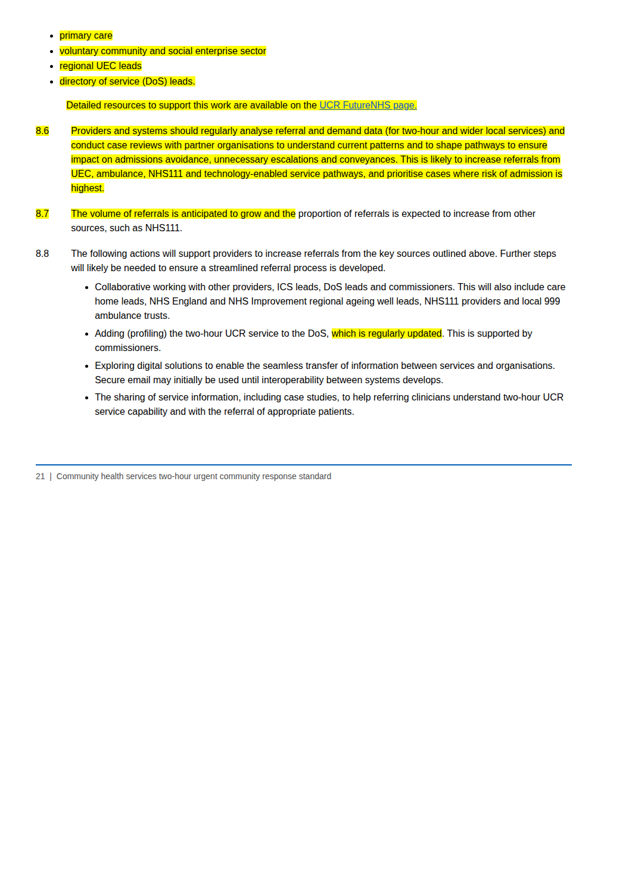primary care
voluntary community and social enterprise sector
regional UEC leads
directory of service (DoS) leads.
Detailed resources to support this work are available on the UCR FutureNHS page.
8.6
Providers and systems should regularly analyse referral and demand data (for two-hour and wider local services) and conduct case reviews with partner organisations to understand current patterns and to shape pathways to ensure impact on admissions avoidance, unnecessary escalations and conveyances. This is likely to increase referrals from UEC, ambulance, NHS111 and technology-enabled service pathways, and prioritise cases where risk of admission is highest.
8.7
The volume of referrals is anticipated to grow and the proportion of referrals is expected to increase from other sources, such as NHS111.
8.8
The following actions will support providers to increase referrals from the key sources outlined above. Further steps will likely be needed to ensure a streamlined referral process is developed.
Collaborative working with other providers, ICS leads, DoS leads and commissioners. This will also include care home leads, NHS England and NHS Improvement regional ageing well leads, NHS111 providers and local 999 ambulance trusts.
Adding (profiling) the two-hour UCR service to the DoS, which is regularly updated. This is supported by commissioners.
Exploring digital solutions to enable the seamless transfer of information between services and organisations. Secure email may initially be used until interoperability between systems develops.
The sharing of service information, including case studies, to help referring clinicians understand two-hour UCR service capability and with the referral of appropriate patients.
21 | Community health services two-hour urgent community response standard